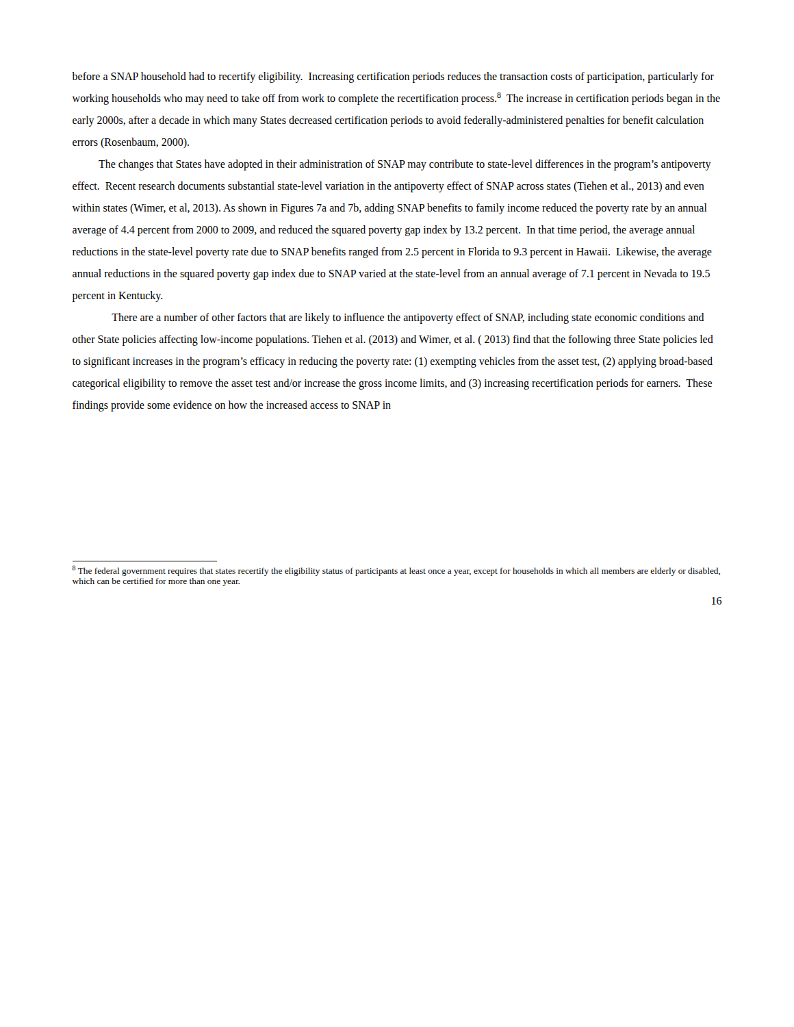before a SNAP household had to recertify eligibility. Increasing certification periods reduces the transaction costs of participation, particularly for working households who may need to take off from work to complete the recertification process.8 The increase in certification periods began in the early 2000s, after a decade in which many States decreased certification periods to avoid federally-administered penalties for benefit calculation errors (Rosenbaum, 2000).
The changes that States have adopted in their administration of SNAP may contribute to state-level differences in the program’s antipoverty effect. Recent research documents substantial state-level variation in the antipoverty effect of SNAP across states (Tiehen et al., 2013) and even within states (Wimer, et al, 2013). As shown in Figures 7a and 7b, adding SNAP benefits to family income reduced the poverty rate by an annual average of 4.4 percent from 2000 to 2009, and reduced the squared poverty gap index by 13.2 percent. In that time period, the average annual reductions in the state-level poverty rate due to SNAP benefits ranged from 2.5 percent in Florida to 9.3 percent in Hawaii. Likewise, the average annual reductions in the squared poverty gap index due to SNAP varied at the state-level from an annual average of 7.1 percent in Nevada to 19.5 percent in Kentucky.
There are a number of other factors that are likely to influence the antipoverty effect of SNAP, including state economic conditions and other State policies affecting low-income populations. Tiehen et al. (2013) and Wimer, et al. ( 2013) find that the following three State policies led to significant increases in the program’s efficacy in reducing the poverty rate: (1) exempting vehicles from the asset test, (2) applying broad-based categorical eligibility to remove the asset test and/or increase the gross income limits, and (3) increasing recertification periods for earners. These findings provide some evidence on how the increased access to SNAP in
8 The federal government requires that states recertify the eligibility status of participants at least once a year, except for households in which all members are elderly or disabled, which can be certified for more than one year.
16